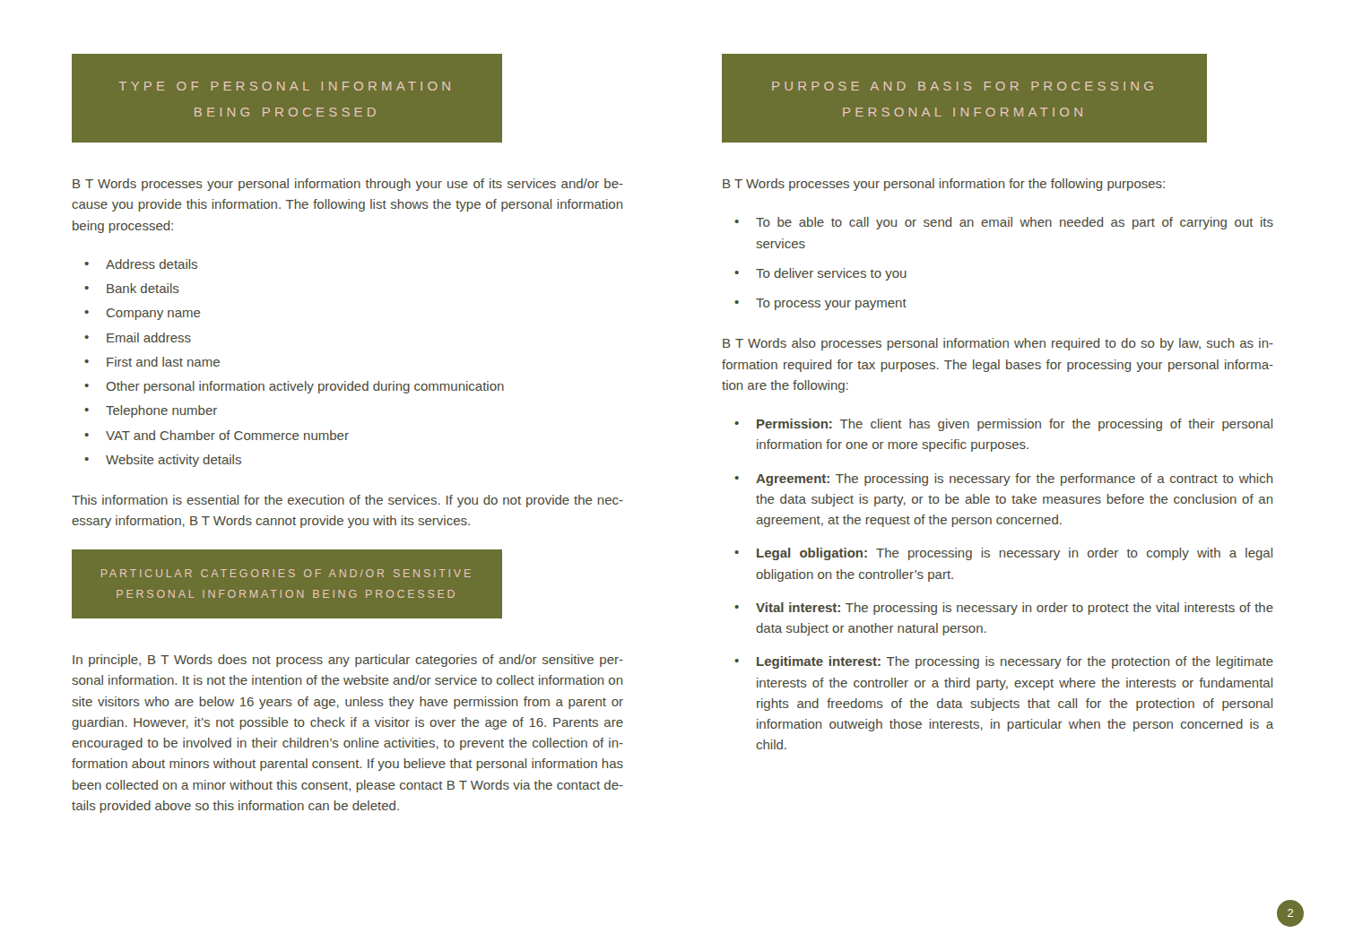Type of personal information being processed
B T Words processes your personal information through your use of its services and/or because you provide this information. The following list shows the type of personal information being processed:
Address details
Bank details
Company name
Email address
First and last name
Other personal information actively provided during communication
Telephone number
VAT and Chamber of Commerce number
Website activity details
This information is essential for the execution of the services. If you do not provide the necessary information, B T Words cannot provide you with its services.
Particular categories of and/or sensitive personal information being processed
In principle, B T Words does not process any particular categories of and/or sensitive personal information. It is not the intention of the website and/or service to collect information on site visitors who are below 16 years of age, unless they have permission from a parent or guardian. However, it’s not possible to check if a visitor is over the age of 16. Parents are encouraged to be involved in their children’s online activities, to prevent the collection of information about minors without parental consent. If you believe that personal information has been collected on a minor without this consent, please contact B T Words via the contact details provided above so this information can be deleted.
Purpose and basis for processing personal information
B T Words processes your personal information for the following purposes:
To be able to call you or send an email when needed as part of carrying out its services
To deliver services to you
To process your payment
B T Words also processes personal information when required to do so by law, such as information required for tax purposes. The legal bases for processing your personal information are the following:
Permission: The client has given permission for the processing of their personal information for one or more specific purposes.
Agreement: The processing is necessary for the performance of a contract to which the data subject is party, or to be able to take measures before the conclusion of an agreement, at the request of the person concerned.
Legal obligation: The processing is necessary in order to comply with a legal obligation on the controller’s part.
Vital interest: The processing is necessary in order to protect the vital interests of the data subject or another natural person.
Legitimate interest: The processing is necessary for the protection of the legitimate interests of the controller or a third party, except where the interests or fundamental rights and freedoms of the data subjects that call for the protection of personal information outweigh those interests, in particular when the person concerned is a child.
2